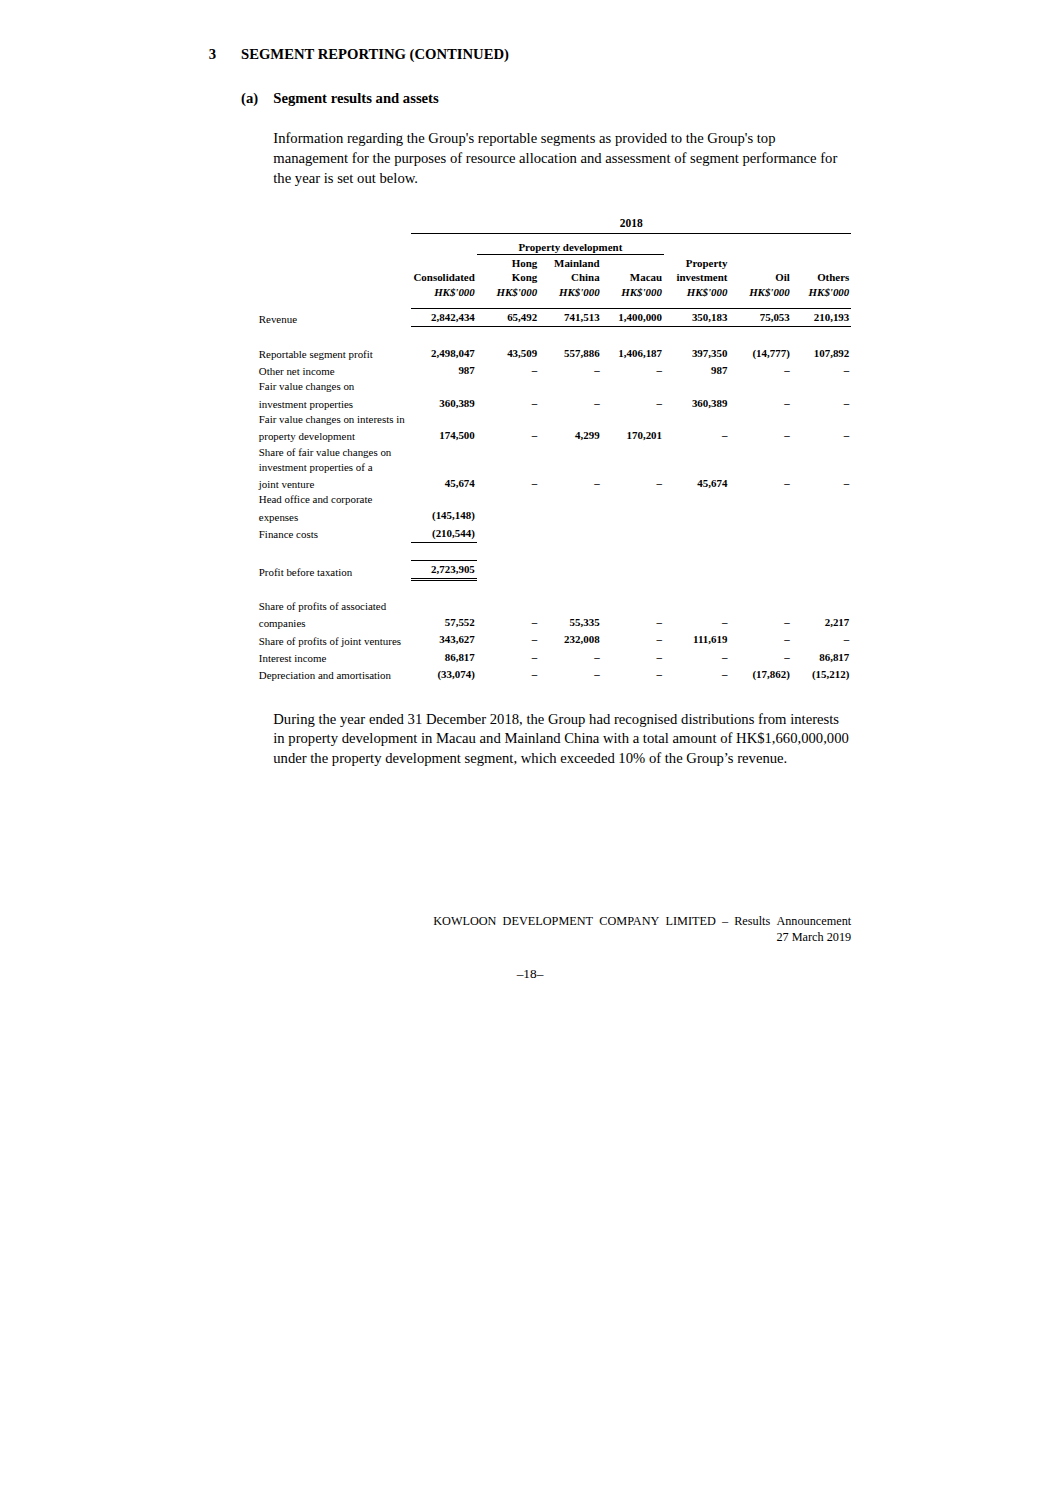3 SEGMENT REPORTING (CONTINUED)
(a) Segment results and assets
Information regarding the Group's reportable segments as provided to the Group's top management for the purposes of resource allocation and assessment of segment performance for the year is set out below.
| | 2018 |
| | | Property development | | | |
| | | Hong | Mainland | | Property | | |
| | Consolidated | Kong | China | Macau | investment | Oil | Others |
| | HK$'000 | HK$'000 | HK$'000 | HK$'000 | HK$'000 | HK$'000 | HK$'000 |
| Revenue | 2,842,434 | 65,492 | 741,513 | 1,400,000 | 350,183 | 75,053 | 210,193 |
| Reportable segment profit | 2,498,047 | 43,509 | 557,886 | 1,406,187 | 397,350 | (14,777) | 107,892 |
| Other net income | 987 | – | – | – | 987 | – | – |
| Fair value changes on | | | | | | | |
| investment properties | 360,389 | – | – | – | 360,389 | – | – |
| Fair value changes on interests in | | | | | | | |
| property development | 174,500 | – | 4,299 | 170,201 | – | – | – |
| Share of fair value changes on | | | | | | | |
| investment properties of a | | | | | | | |
| joint venture | 45,674 | – | – | – | 45,674 | – | – |
| Head office and corporate | | | | | | | |
| expenses | (145,148) | | | | | | |
| Finance costs | (210,544) | | | | | | |
| Profit before taxation | 2,723,905 | | | | | | |
| Share of profits of associated | | | | | | | |
| companies | 57,552 | – | 55,335 | – | – | – | 2,217 |
| Share of profits of joint ventures | 343,627 | – | 232,008 | – | 111,619 | – | – |
| Interest income | 86,817 | – | – | – | – | – | 86,817 |
| Depreciation and amortisation | (33,074) | – | – | – | – | (17,862) | (15,212) |
During the year ended 31 December 2018, the Group had recognised distributions from interests in property development in Macau and Mainland China with a total amount of HK$1,660,000,000 under the property development segment, which exceeded 10% of the Group’s revenue.
KOWLOON DEVELOPMENT COMPANY LIMITED – Results Announcement
27 March 2019
–18–